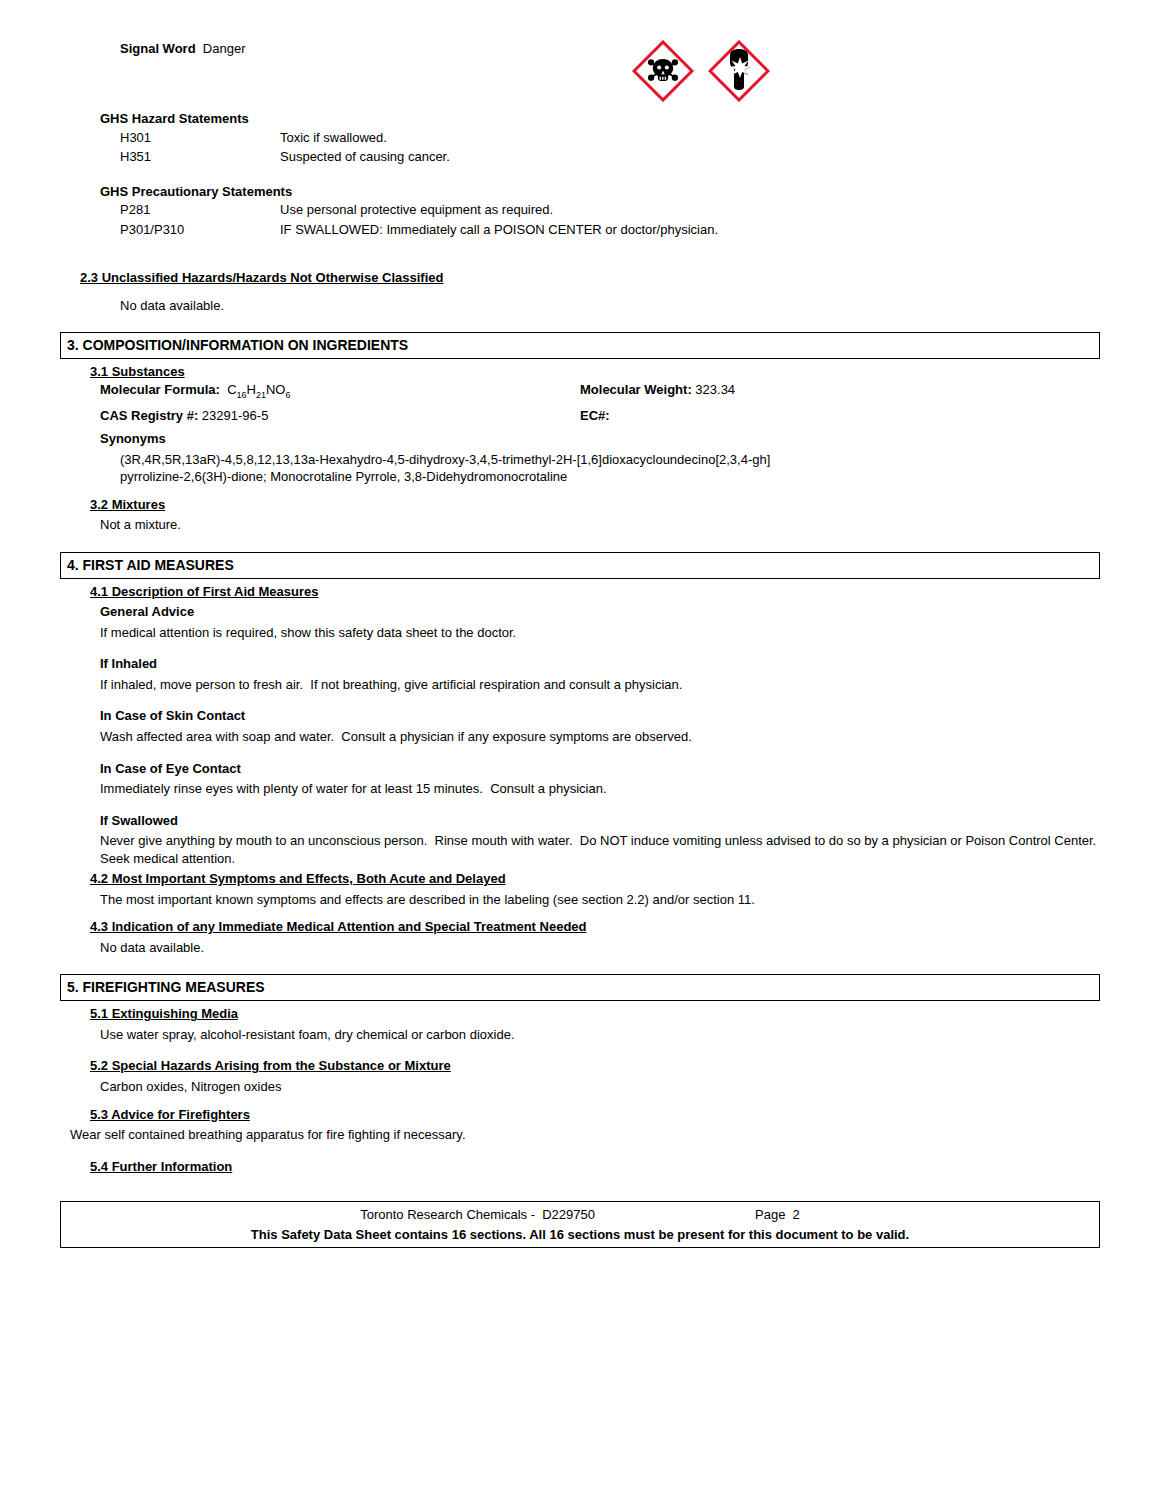Signal Word Danger
GHS Hazard Statements
| H301 | Toxic if swallowed. |
| H351 | Suspected of causing cancer. |
GHS Precautionary Statements
| P281 | Use personal protective equipment as required. |
| P301/P310 | IF SWALLOWED: Immediately call a POISON CENTER or doctor/physician. |
2.3 Unclassified Hazards/Hazards Not Otherwise Classified
No data available.
3. COMPOSITION/INFORMATION ON INGREDIENTS
3.1 Substances
Molecular Formula: C16H21NO6
Molecular Weight: 323.34
CAS Registry #: 23291-96-5
EC#:
Synonyms
(3R,4R,5R,13aR)-4,5,8,12,13,13a-Hexahydro-4,5-dihydroxy-3,4,5-trimethyl-2H-[1,6]dioxacycloundecino[2,3,4-gh]
pyrrolizine-2,6(3H)-dione; Monocrotaline Pyrrole, 3,8-Didehydromonocrotaline
3.2 Mixtures
Not a mixture.
4. FIRST AID MEASURES
4.1 Description of First Aid Measures
General Advice
If medical attention is required, show this safety data sheet to the doctor.
If Inhaled
If inhaled, move person to fresh air. If not breathing, give artificial respiration and consult a physician.
In Case of Skin Contact
Wash affected area with soap and water. Consult a physician if any exposure symptoms are observed.
In Case of Eye Contact
Immediately rinse eyes with plenty of water for at least 15 minutes. Consult a physician.
If Swallowed
Never give anything by mouth to an unconscious person. Rinse mouth with water. Do NOT induce vomiting unless advised to do so by a physician or Poison Control Center. Seek medical attention.
4.2 Most Important Symptoms and Effects, Both Acute and Delayed
The most important known symptoms and effects are described in the labeling (see section 2.2) and/or section 11.
4.3 Indication of any Immediate Medical Attention and Special Treatment Needed
No data available.
5. FIREFIGHTING MEASURES
5.1 Extinguishing Media
Use water spray, alcohol-resistant foam, dry chemical or carbon dioxide.
5.2 Special Hazards Arising from the Substance or Mixture
Carbon oxides, Nitrogen oxides
5.3 Advice for Firefighters
Wear self contained breathing apparatus for fire fighting if necessary.
5.4 Further Information
Toronto Research Chemicals - D229750 Page 2
This Safety Data Sheet contains 16 sections. All 16 sections must be present for this document to be valid.